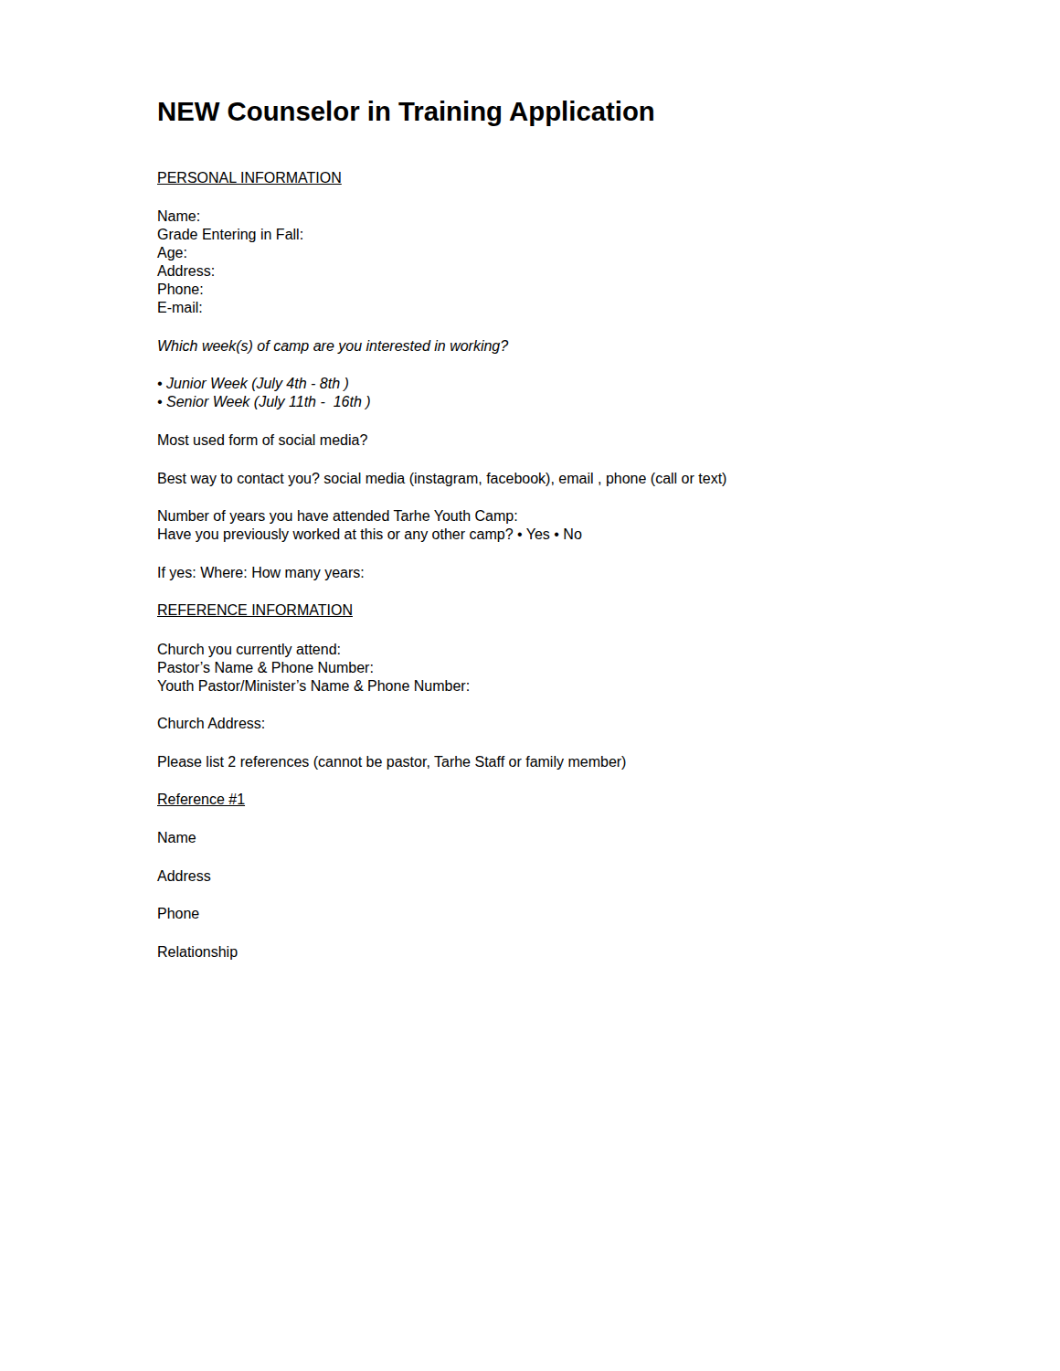NEW Counselor in Training Application
PERSONAL INFORMATION
Name:
Grade Entering in Fall:
Age:
Address:
Phone:
E-mail:
Which week(s) of camp are you interested in working?
• Junior Week (July 4th - 8th )
• Senior Week (July 11th - 16th )
Most used form of social media?
Best way to contact you? social media (instagram, facebook), email , phone (call or text)
Number of years you have attended Tarhe Youth Camp:
Have you previously worked at this or any other camp? • Yes • No
If yes: Where: How many years:
REFERENCE INFORMATION
Church you currently attend:
Pastor’s Name & Phone Number:
Youth Pastor/Minister’s Name & Phone Number:
Church Address:
Please list 2 references (cannot be pastor, Tarhe Staff or family member)
Reference #1
Name
Address
Phone
Relationship